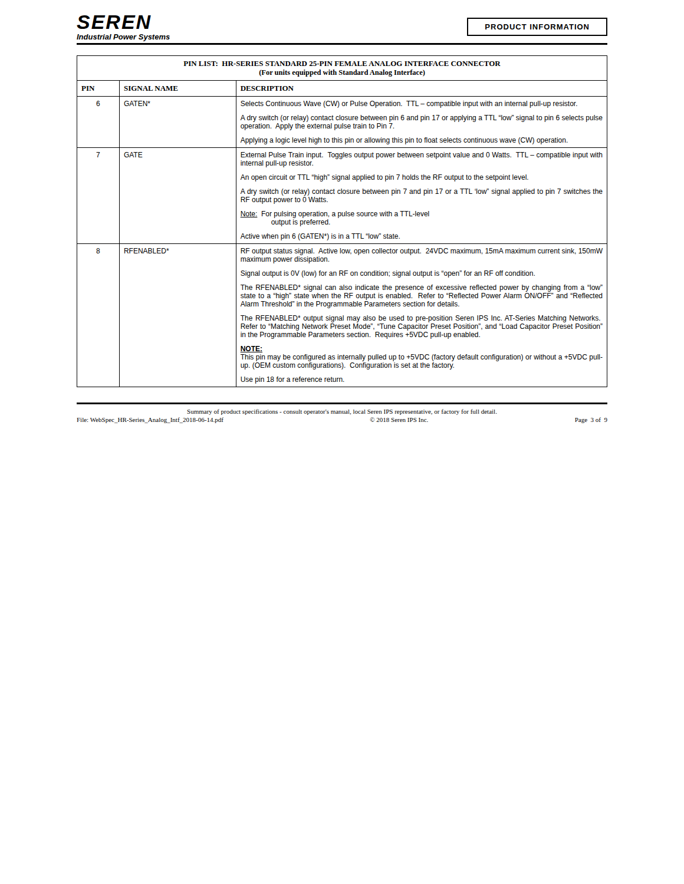SEREN
Industrial Power Systems
Product Information
PIN LIST: HR-SERIES STANDARD 25-PIN FEMALE ANALOG INTERFACE CONNECTOR (For units equipped with Standard Analog Interface)
| PIN | SIGNAL NAME | DESCRIPTION |
| --- | --- | --- |
| 6 | GATEN* | Selects Continuous Wave (CW) or Pulse Operation. TTL – compatible input with an internal pull-up resistor. A dry switch (or relay) contact closure between pin 6 and pin 17 or applying a TTL “low” signal to pin 6 selects pulse operation. Apply the external pulse train to Pin 7. Applying a logic level high to this pin or allowing this pin to float selects continuous wave (CW) operation. |
| 7 | GATE | External Pulse Train input. Toggles output power between setpoint value and 0 Watts. TTL – compatible input with internal pull-up resistor. An open circuit or TTL “high” signal applied to pin 7 holds the RF output to the setpoint level. A dry switch (or relay) contact closure between pin 7 and pin 17 or a TTL ‘low” signal applied to pin 7 switches the RF output power to 0 Watts. Note: For pulsing operation, a pulse source with a TTL-level output is preferred. Active when pin 6 (GATEN*) is in a TTL “low” state. |
| 8 | RFENABLED* | RF output status signal. Active low, open collector output. 24VDC maximum, 15mA maximum current sink, 150mW maximum power dissipation. Signal output is 0V (low) for an RF on condition; signal output is “open” for an RF off condition. The RFENABLED* signal can also indicate the presence of excessive reflected power by changing from a “low” state to a “high” state when the RF output is enabled. Refer to “Reflected Power Alarm ON/OFF” and “Reflected Alarm Threshold” in the Programmable Parameters section for details. The RFENABLED* output signal may also be used to pre-position Seren IPS Inc. AT-Series Matching Networks. Refer to “Matching Network Preset Mode”, “Tune Capacitor Preset Position”, and “Load Capacitor Preset Position” in the Programmable Parameters section. Requires +5VDC pull-up enabled. NOTE: This pin may be configured as internally pulled up to +5VDC (factory default configuration) or without a +5VDC pull-up. (OEM custom configurations). Configuration is set at the factory. Use pin 18 for a reference return. |
Summary of product specifications - consult operator's manual, local Seren IPS representative, or factory for full detail.
File: WebSpec_HR-Series_Analog_Intf_2018-06-14.pdf
© 2018 Seren IPS Inc.
Page 3 of 9